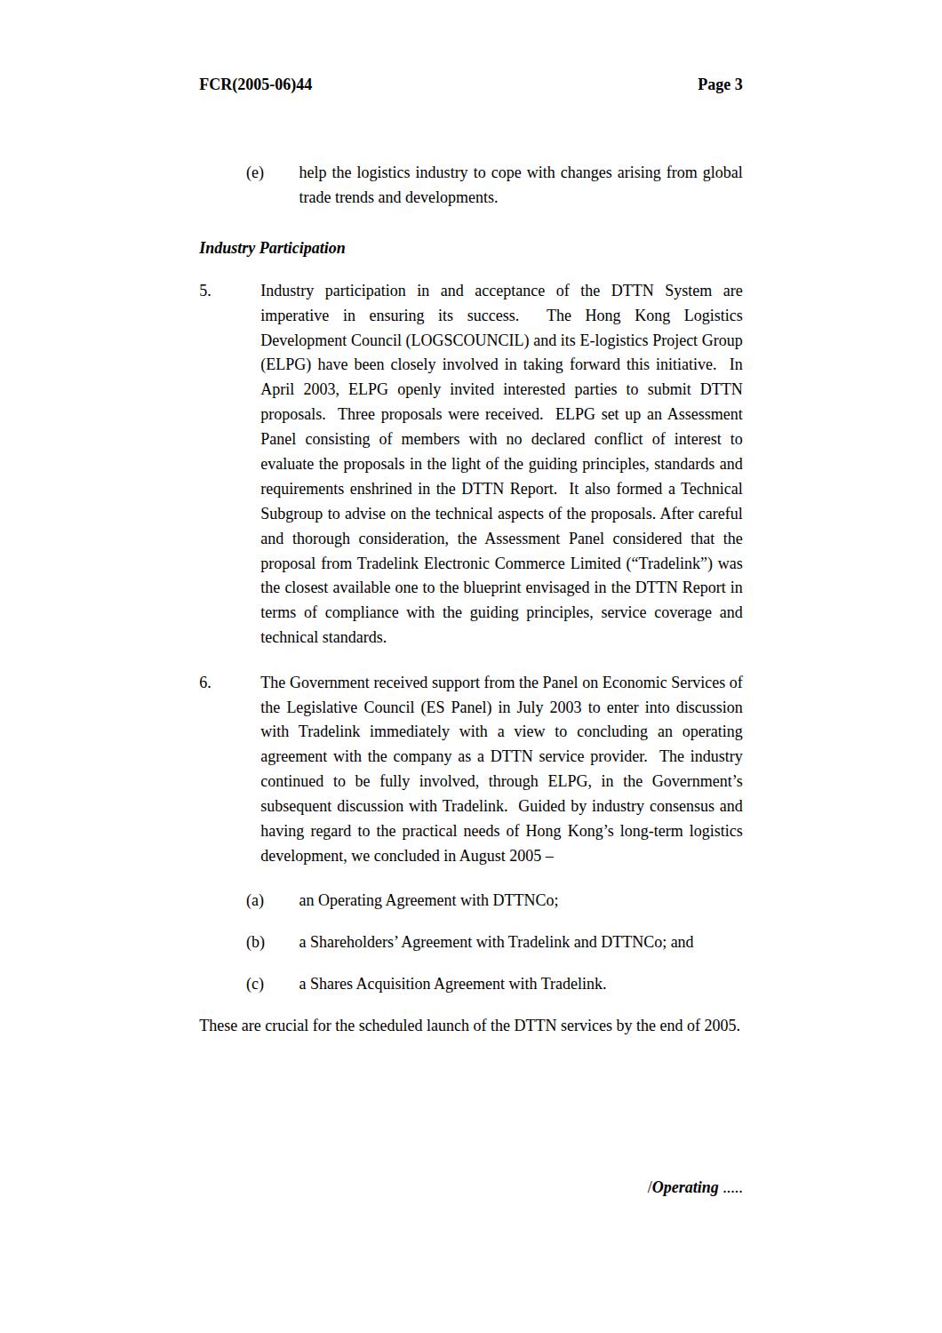FCR(2005-06)44
Page 3
(e)
help the logistics industry to cope with changes arising from global trade trends and developments.
Industry Participation
5. Industry participation in and acceptance of the DTTN System are imperative in ensuring its success. The Hong Kong Logistics Development Council (LOGSCOUNCIL) and its E-logistics Project Group (ELPG) have been closely involved in taking forward this initiative. In April 2003, ELPG openly invited interested parties to submit DTTN proposals. Three proposals were received. ELPG set up an Assessment Panel consisting of members with no declared conflict of interest to evaluate the proposals in the light of the guiding principles, standards and requirements enshrined in the DTTN Report. It also formed a Technical Subgroup to advise on the technical aspects of the proposals. After careful and thorough consideration, the Assessment Panel considered that the proposal from Tradelink Electronic Commerce Limited (“Tradelink”) was the closest available one to the blueprint envisaged in the DTTN Report in terms of compliance with the guiding principles, service coverage and technical standards.
6. The Government received support from the Panel on Economic Services of the Legislative Council (ES Panel) in July 2003 to enter into discussion with Tradelink immediately with a view to concluding an operating agreement with the company as a DTTN service provider. The industry continued to be fully involved, through ELPG, in the Government’s subsequent discussion with Tradelink. Guided by industry consensus and having regard to the practical needs of Hong Kong’s long-term logistics development, we concluded in August 2005 –
(a)
an Operating Agreement with DTTNCo;
(b)
a Shareholders’ Agreement with Tradelink and DTTNCo; and
(c)
a Shares Acquisition Agreement with Tradelink.
These are crucial for the scheduled launch of the DTTN services by the end of 2005.
/Operating .....